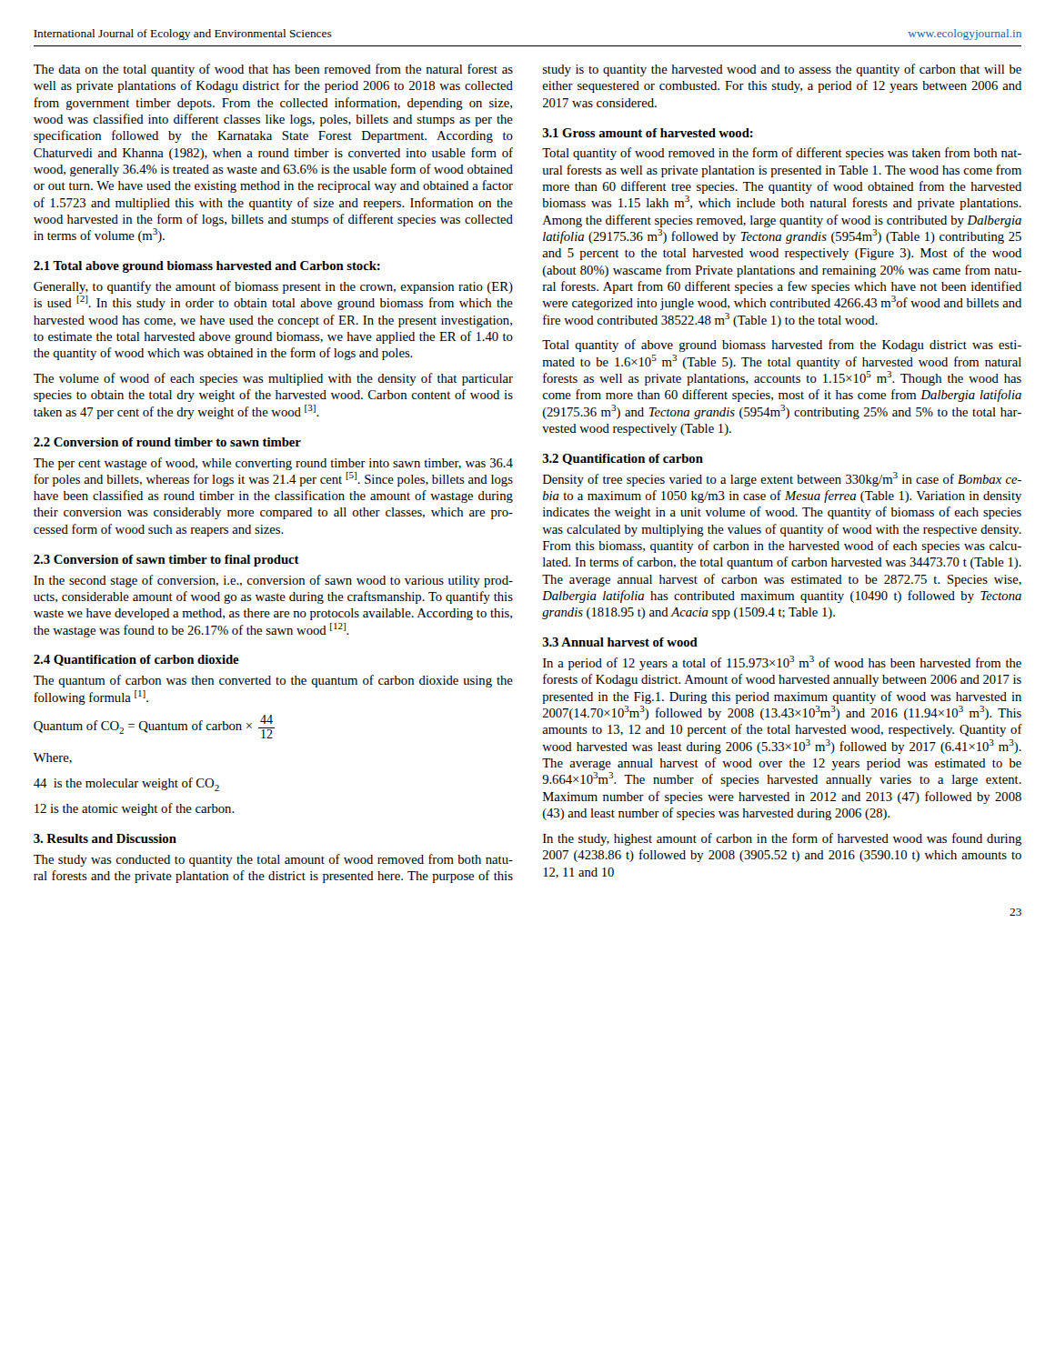International Journal of Ecology and Environmental Sciences www.ecologyjournal.in
The data on the total quantity of wood that has been removed from the natural forest as well as private plantations of Kodagu district for the period 2006 to 2018 was collected from government timber depots. From the collected information, depending on size, wood was classified into different classes like logs, poles, billets and stumps as per the specification followed by the Karnataka State Forest Department. According to Chaturvedi and Khanna (1982), when a round timber is converted into usable form of wood, generally 36.4% is treated as waste and 63.6% is the usable form of wood obtained or out turn. We have used the existing method in the reciprocal way and obtained a factor of 1.5723 and multiplied this with the quantity of size and reepers. Information on the wood harvested in the form of logs, billets and stumps of different species was collected in terms of volume (m3).
2.1 Total above ground biomass harvested and Carbon stock:
Generally, to quantify the amount of biomass present in the crown, expansion ratio (ER) is used [2]. In this study in order to obtain total above ground biomass from which the harvested wood has come, we have used the concept of ER. In the present investigation, to estimate the total harvested above ground biomass, we have applied the ER of 1.40 to the quantity of wood which was obtained in the form of logs and poles.
The volume of wood of each species was multiplied with the density of that particular species to obtain the total dry weight of the harvested wood. Carbon content of wood is taken as 47 per cent of the dry weight of the wood [3].
2.2 Conversion of round timber to sawn timber
The per cent wastage of wood, while converting round timber into sawn timber, was 36.4 for poles and billets, whereas for logs it was 21.4 per cent [5]. Since poles, billets and logs have been classified as round timber in the classification the amount of wastage during their conversion was considerably more compared to all other classes, which are processed form of wood such as reapers and sizes.
2.3 Conversion of sawn timber to final product
In the second stage of conversion, i.e., conversion of sawn wood to various utility products, considerable amount of wood go as waste during the craftsmanship. To quantify this waste we have developed a method, as there are no protocols available. According to this, the wastage was found to be 26.17% of the sawn wood [12].
2.4 Quantification of carbon dioxide
The quantum of carbon was then converted to the quantum of carbon dioxide using the following formula [1].
Quantum of CO2 = Quantum of carbon × 4412
Where,
44 is the molecular weight of CO2
12 is the atomic weight of the carbon.
3. Results and Discussion
The study was conducted to quantity the total amount of wood removed from both natural forests and the private plantation of the district is presented here. The purpose of this study is to quantity the harvested wood and to assess the quantity of carbon that will be either sequestered or combusted. For this study, a period of 12 years between 2006 and 2017 was considered.
3.1 Gross amount of harvested wood:
Total quantity of wood removed in the form of different species was taken from both natural forests as well as private plantation is presented in Table 1. The wood has come from more than 60 different tree species. The quantity of wood obtained from the harvested biomass was 1.15 lakh m3, which include both natural forests and private plantations. Among the different species removed, large quantity of wood is contributed by Dalbergia latifolia (29175.36 m3) followed by Tectona grandis (5954m3) (Table 1) contributing 25 and 5 percent to the total harvested wood respectively (Figure 3). Most of the wood (about 80%) wascame from Private plantations and remaining 20% was came from natural forests. Apart from 60 different species a few species which have not been identified were categorized into jungle wood, which contributed 4266.43 m3of wood and billets and fire wood contributed 38522.48 m3 (Table 1) to the total wood.
Total quantity of above ground biomass harvested from the Kodagu district was estimated to be 1.6×105 m3 (Table 5). The total quantity of harvested wood from natural forests as well as private plantations, accounts to 1.15×105 m3. Though the wood has come from more than 60 different species, most of it has come from Dalbergia latifolia (29175.36 m3) and Tectona grandis (5954m3) contributing 25% and 5% to the total harvested wood respectively (Table 1).
3.2 Quantification of carbon
Density of tree species varied to a large extent between 330kg/m3 in case of Bombax cebia to a maximum of 1050 kg/m3 in case of Mesua ferrea (Table 1). Variation in density indicates the weight in a unit volume of wood. The quantity of biomass of each species was calculated by multiplying the values of quantity of wood with the respective density. From this biomass, quantity of carbon in the harvested wood of each species was calculated. In terms of carbon, the total quantum of carbon harvested was 34473.70 t (Table 1). The average annual harvest of carbon was estimated to be 2872.75 t. Species wise, Dalbergia latifolia has contributed maximum quantity (10490 t) followed by Tectona grandis (1818.95 t) and Acacia spp (1509.4 t; Table 1).
3.3 Annual harvest of wood
In a period of 12 years a total of 115.973×103 m3 of wood has been harvested from the forests of Kodagu district. Amount of wood harvested annually between 2006 and 2017 is presented in the Fig.1. During this period maximum quantity of wood was harvested in 2007(14.70×103m3) followed by 2008 (13.43×103m3) and 2016 (11.94×103 m3). This amounts to 13, 12 and 10 percent of the total harvested wood, respectively. Quantity of wood harvested was least during 2006 (5.33×103 m3) followed by 2017 (6.41×103 m3). The average annual harvest of wood over the 12 years period was estimated to be 9.664×103m3. The number of species harvested annually varies to a large extent. Maximum number of species were harvested in 2012 and 2013 (47) followed by 2008 (43) and least number of species was harvested during 2006 (28).
In the study, highest amount of carbon in the form of harvested wood was found during 2007 (4238.86 t) followed by 2008 (3905.52 t) and 2016 (3590.10 t) which amounts to 12, 11 and 10
23